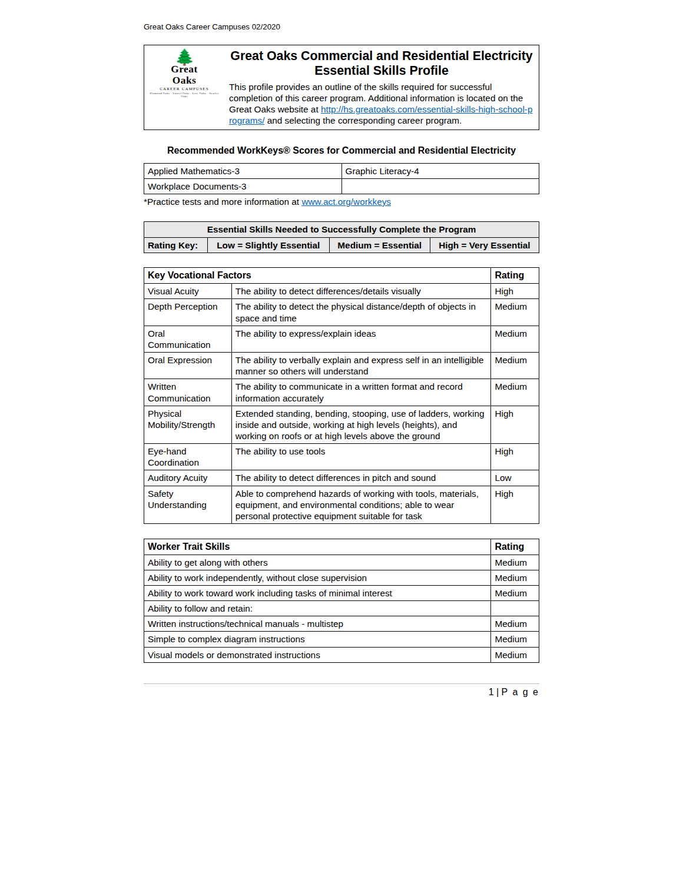Great Oaks Career Campuses 02/2020
| 🌲 Great Oaks CAREER CAMPUSES Diamond Oaks · Laurel Oaks · Live Oaks · Scarlet Oaks | Great Oaks Commercial and Residential Electricity Essential Skills Profile This profile provides an outline of the skills required for successful completion of this career program. Additional information is located on the Great Oaks website at http://hs.greatoaks.com/essential-skills-high-school-programs/ and selecting the corresponding career program. |
Recommended WorkKeys® Scores for Commercial and Residential Electricity
| Applied Mathematics-3 | Graphic Literacy-4 |
| Workplace Documents-3 | |
*Practice tests and more information at www.act.org/workkeys
| Essential Skills Needed to Successfully Complete the Program |
| --- |
| Rating Key: | Low = Slightly Essential | Medium = Essential | High = Very Essential |
| Key Vocational Factors | Rating |
| --- | --- |
| Visual Acuity | The ability to detect differences/details visually | High |
| Depth Perception | The ability to detect the physical distance/depth of objects in space and time | Medium |
| Oral Communication | The ability to express/explain ideas | Medium |
| Oral Expression | The ability to verbally explain and express self in an intelligible manner so others will understand | Medium |
| Written Communication | The ability to communicate in a written format and record information accurately | Medium |
| Physical Mobility/Strength | Extended standing, bending, stooping, use of ladders, working inside and outside, working at high levels (heights), and working on roofs or at high levels above the ground | High |
| Eye-hand Coordination | The ability to use tools | High |
| Auditory Acuity | The ability to detect differences in pitch and sound | Low |
| Safety Understanding | Able to comprehend hazards of working with tools, materials, equipment, and environmental conditions; able to wear personal protective equipment suitable for task | High |
| Worker Trait Skills | Rating |
| --- | --- |
| Ability to get along with others | Medium |
| Ability to work independently, without close supervision | Medium |
| Ability to work toward work including tasks of minimal interest | Medium |
| Ability to follow and retain: | |
| Written instructions/technical manuals - multistep | Medium |
| Simple to complex diagram instructions | Medium |
| Visual models or demonstrated instructions | Medium |
1 | P a g e